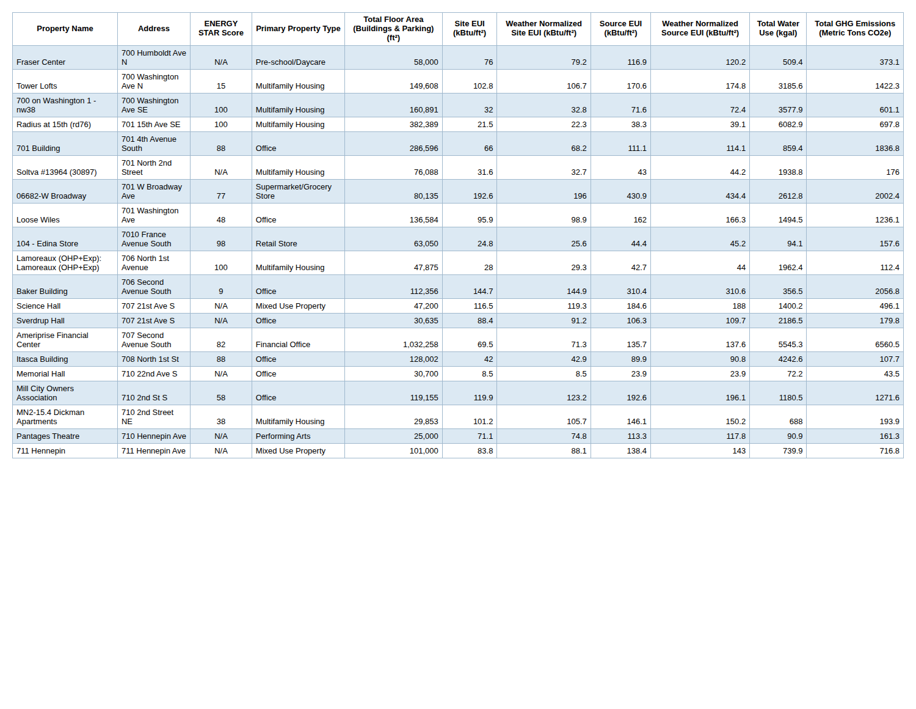| Property Name | Address | ENERGY STAR Score | Primary Property Type | Total Floor Area (Buildings & Parking) (ft²) | Site EUI (kBtu/ft²) | Weather Normalized Site EUI (kBtu/ft²) | Source EUI (kBtu/ft²) | Weather Normalized Source EUI (kBtu/ft²) | Total Water Use (kgal) | Total GHG Emissions (Metric Tons CO2e) |
| --- | --- | --- | --- | --- | --- | --- | --- | --- | --- | --- |
| Fraser Center | 700 Humboldt Ave N | N/A | Pre-school/Daycare | 58,000 | 76 | 79.2 | 116.9 | 120.2 | 509.4 | 373.1 |
| Tower Lofts | 700 Washington Ave N | 15 | Multifamily Housing | 149,608 | 102.8 | 106.7 | 170.6 | 174.8 | 3185.6 | 1422.3 |
| 700 on Washington 1 - nw38 | 700 Washington Ave SE | 100 | Multifamily Housing | 160,891 | 32 | 32.8 | 71.6 | 72.4 | 3577.9 | 601.1 |
| Radius at 15th (rd76) | 701 15th Ave SE | 100 | Multifamily Housing | 382,389 | 21.5 | 22.3 | 38.3 | 39.1 | 6082.9 | 697.8 |
| 701 Building | 701 4th Avenue South | 88 | Office | 286,596 | 66 | 68.2 | 111.1 | 114.1 | 859.4 | 1836.8 |
| Soltva #13964 (30897) | 701 North 2nd Street | N/A | Multifamily Housing | 76,088 | 31.6 | 32.7 | 43 | 44.2 | 1938.8 | 176 |
| 06682-W Broadway | 701 W Broadway Ave | 77 | Supermarket/Grocery Store | 80,135 | 192.6 | 196 | 430.9 | 434.4 | 2612.8 | 2002.4 |
| Loose Wiles | 701 Washington Ave | 48 | Office | 136,584 | 95.9 | 98.9 | 162 | 166.3 | 1494.5 | 1236.1 |
| 104 - Edina Store | 7010 France Avenue South | 98 | Retail Store | 63,050 | 24.8 | 25.6 | 44.4 | 45.2 | 94.1 | 157.6 |
| Lamoreaux (OHP+Exp): Lamoreaux (OHP+Exp) | 706 North 1st Avenue | 100 | Multifamily Housing | 47,875 | 28 | 29.3 | 42.7 | 44 | 1962.4 | 112.4 |
| Baker Building | 706 Second Avenue South | 9 | Office | 112,356 | 144.7 | 144.9 | 310.4 | 310.6 | 356.5 | 2056.8 |
| Science Hall | 707 21st Ave S | N/A | Mixed Use Property | 47,200 | 116.5 | 119.3 | 184.6 | 188 | 1400.2 | 496.1 |
| Sverdrup Hall | 707 21st Ave S | N/A | Office | 30,635 | 88.4 | 91.2 | 106.3 | 109.7 | 2186.5 | 179.8 |
| Ameriprise Financial Center | 707 Second Avenue South | 82 | Financial Office | 1,032,258 | 69.5 | 71.3 | 135.7 | 137.6 | 5545.3 | 6560.5 |
| Itasca Building | 708 North 1st St | 88 | Office | 128,002 | 42 | 42.9 | 89.9 | 90.8 | 4242.6 | 107.7 |
| Memorial Hall | 710 22nd Ave S | N/A | Office | 30,700 | 8.5 | 8.5 | 23.9 | 23.9 | 72.2 | 43.5 |
| Mill City Owners Association | 710 2nd St S | 58 | Office | 119,155 | 119.9 | 123.2 | 192.6 | 196.1 | 1180.5 | 1271.6 |
| MN2-15.4 Dickman Apartments | 710 2nd Street NE | 38 | Multifamily Housing | 29,853 | 101.2 | 105.7 | 146.1 | 150.2 | 688 | 193.9 |
| Pantages Theatre | 710 Hennepin Ave | N/A | Performing Arts | 25,000 | 71.1 | 74.8 | 113.3 | 117.8 | 90.9 | 161.3 |
| 711 Hennepin | 711 Hennepin Ave | N/A | Mixed Use Property | 101,000 | 83.8 | 88.1 | 138.4 | 143 | 739.9 | 716.8 |